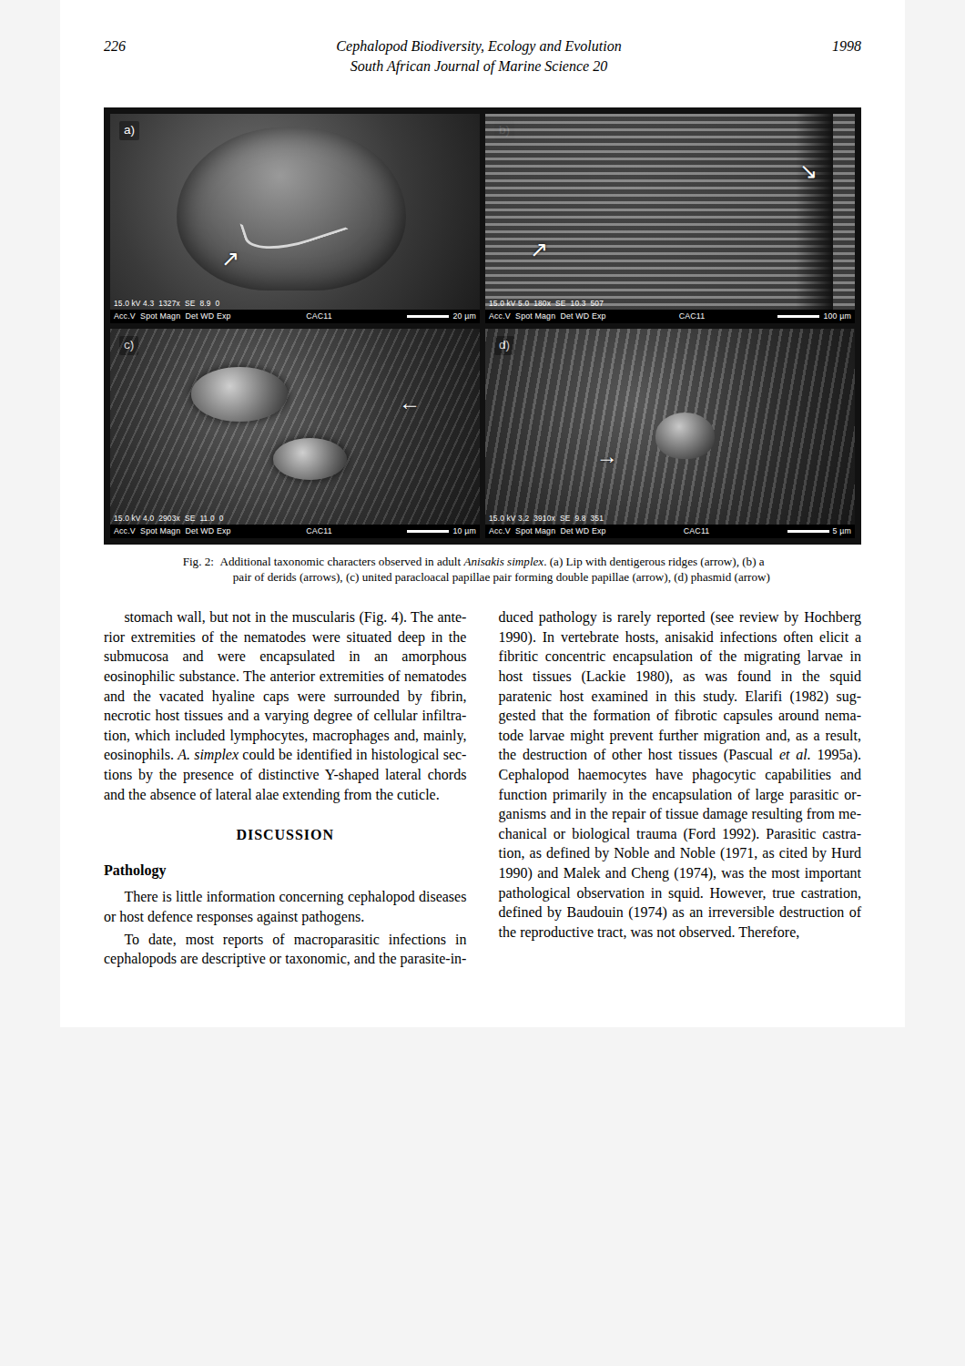226 Cephalopod Biodiversity, Ecology and Evolution South African Journal of Marine Science 20 1998
a)
↗
Acc.V Spot Magn Det WD Exp CAC11 20 µm
15.0 kV 4.3 1327x SE 8.9 0
b)
↗ ↘
Acc.V Spot Magn Det WD Exp CAC11 100 µm
15.0 kV 5.0 180x SE 10.3 507
c)
←
Acc.V Spot Magn Det WD Exp CAC11 10 µm
15.0 kV 4.0 2903x SE 11.0 0
d)
→
Acc.V Spot Magn Det WD Exp CAC11 5 µm
15.0 kV 3.2 3910x SE 9.8 351
Fig. 2: Additional taxonomic characters observed in adult Anisakis simplex. (a) Lip with dentigerous ridges (arrow), (b) a pair of derids (arrows), (c) united paracloacal papillae pair forming double papillae (arrow), (d) phasmid (arrow)
stomach wall, but not in the muscularis (Fig. 4). The anterior extremities of the nematodes were situated deep in the submucosa and were encapsulated in an amorphous eosinophilic substance. The anterior extremities of nematodes and the vacated hyaline caps were surrounded by fibrin, necrotic host tissues and a varying degree of cellular infiltration, which included lymphocytes, macrophages and, mainly, eosinophils. A. simplex could be identified in histological sections by the presence of distinctive Y-shaped lateral chords and the absence of lateral alae extending from the cuticle.
DISCUSSION
Pathology
There is little information concerning cephalopod diseases or host defence responses against pathogens.
To date, most reports of macroparasitic infections in cephalopods are descriptive or taxonomic, and the parasite-induced pathology is rarely reported (see review by Hochberg 1990). In vertebrate hosts, anisakid infections often elicit a fibritic concentric encapsulation of the migrating larvae in host tissues (Lackie 1980), as was found in the squid paratenic host examined in this study. Elarifi (1982) suggested that the formation of fibrotic capsules around nematode larvae might prevent further migration and, as a result, the destruction of other host tissues (Pascual et al. 1995a). Cephalopod haemocytes have phagocytic capabilities and function primarily in the encapsulation of large parasitic organisms and in the repair of tissue damage resulting from mechanical or biological trauma (Ford 1992). Parasitic castration, as defined by Noble and Noble (1971, as cited by Hurd 1990) and Malek and Cheng (1974), was the most important pathological observation in squid. However, true castration, defined by Baudouin (1974) as an irreversible destruction of the reproductive tract, was not observed. Therefore,